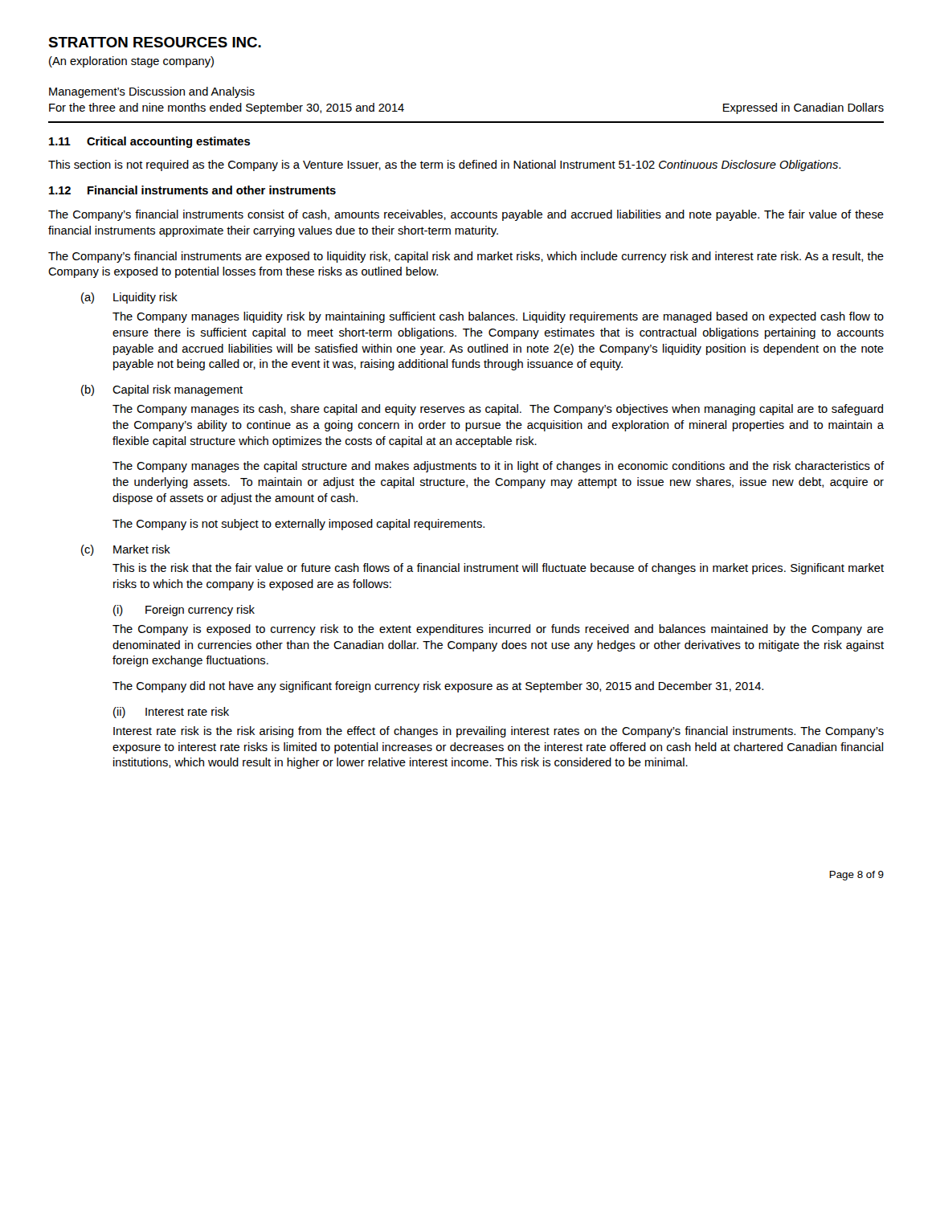STRATTON RESOURCES INC.
(An exploration stage company)
Management’s Discussion and Analysis
For the three and nine months ended September 30, 2015 and 2014 Expressed in Canadian Dollars
1.11 Critical accounting estimates
This section is not required as the Company is a Venture Issuer, as the term is defined in National Instrument 51-102 Continuous Disclosure Obligations.
1.12 Financial instruments and other instruments
The Company’s financial instruments consist of cash, amounts receivables, accounts payable and accrued liabilities and note payable. The fair value of these financial instruments approximate their carrying values due to their short-term maturity.
The Company’s financial instruments are exposed to liquidity risk, capital risk and market risks, which include currency risk and interest rate risk. As a result, the Company is exposed to potential losses from these risks as outlined below.
(a) Liquidity risk
The Company manages liquidity risk by maintaining sufficient cash balances. Liquidity requirements are managed based on expected cash flow to ensure there is sufficient capital to meet short-term obligations. The Company estimates that is contractual obligations pertaining to accounts payable and accrued liabilities will be satisfied within one year. As outlined in note 2(e) the Company’s liquidity position is dependent on the note payable not being called or, in the event it was, raising additional funds through issuance of equity.
(b) Capital risk management
The Company manages its cash, share capital and equity reserves as capital. The Company’s objectives when managing capital are to safeguard the Company’s ability to continue as a going concern in order to pursue the acquisition and exploration of mineral properties and to maintain a flexible capital structure which optimizes the costs of capital at an acceptable risk.
The Company manages the capital structure and makes adjustments to it in light of changes in economic conditions and the risk characteristics of the underlying assets. To maintain or adjust the capital structure, the Company may attempt to issue new shares, issue new debt, acquire or dispose of assets or adjust the amount of cash.
The Company is not subject to externally imposed capital requirements.
(c) Market risk
This is the risk that the fair value or future cash flows of a financial instrument will fluctuate because of changes in market prices. Significant market risks to which the company is exposed are as follows:
(i) Foreign currency risk
The Company is exposed to currency risk to the extent expenditures incurred or funds received and balances maintained by the Company are denominated in currencies other than the Canadian dollar. The Company does not use any hedges or other derivatives to mitigate the risk against foreign exchange fluctuations.
The Company did not have any significant foreign currency risk exposure as at September 30, 2015 and December 31, 2014.
(ii) Interest rate risk
Interest rate risk is the risk arising from the effect of changes in prevailing interest rates on the Company’s financial instruments. The Company’s exposure to interest rate risks is limited to potential increases or decreases on the interest rate offered on cash held at chartered Canadian financial institutions, which would result in higher or lower relative interest income. This risk is considered to be minimal.
Page 8 of 9